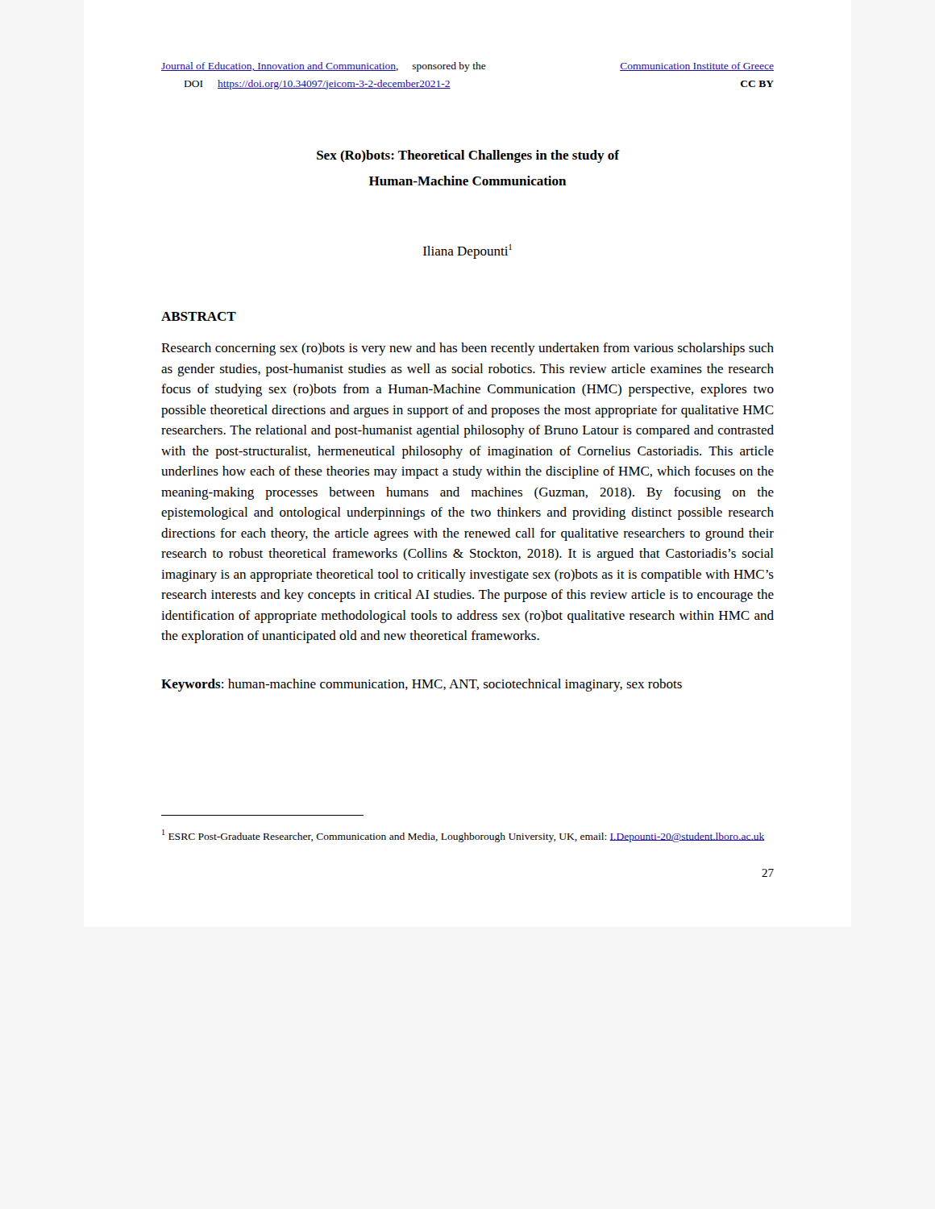Journal of Education, Innovation and Communication, sponsored by the Communication Institute of Greece
DOI https://doi.org/10.34097/jeicom-3-2-december2021-2 CC BY
Sex (Ro)bots: Theoretical Challenges in the study of
Human-Machine Communication
Iliana Depounti1
ABSTRACT
Research concerning sex (ro)bots is very new and has been recently undertaken from various scholarships such as gender studies, post-humanist studies as well as social robotics. This review article examines the research focus of studying sex (ro)bots from a Human-Machine Communication (HMC) perspective, explores two possible theoretical directions and argues in support of and proposes the most appropriate for qualitative HMC researchers. The relational and post-humanist agential philosophy of Bruno Latour is compared and contrasted with the post-structuralist, hermeneutical philosophy of imagination of Cornelius Castoriadis. This article underlines how each of these theories may impact a study within the discipline of HMC, which focuses on the meaning-making processes between humans and machines (Guzman, 2018). By focusing on the epistemological and ontological underpinnings of the two thinkers and providing distinct possible research directions for each theory, the article agrees with the renewed call for qualitative researchers to ground their research to robust theoretical frameworks (Collins & Stockton, 2018). It is argued that Castoriadis’s social imaginary is an appropriate theoretical tool to critically investigate sex (ro)bots as it is compatible with HMC’s research interests and key concepts in critical AI studies. The purpose of this review article is to encourage the identification of appropriate methodological tools to address sex (ro)bot qualitative research within HMC and the exploration of unanticipated old and new theoretical frameworks.
Keywords: human-machine communication, HMC, ANT, sociotechnical imaginary, sex robots
1 ESRC Post-Graduate Researcher, Communication and Media, Loughborough University, UK, email: I.Depounti-20@student.lboro.ac.uk
27